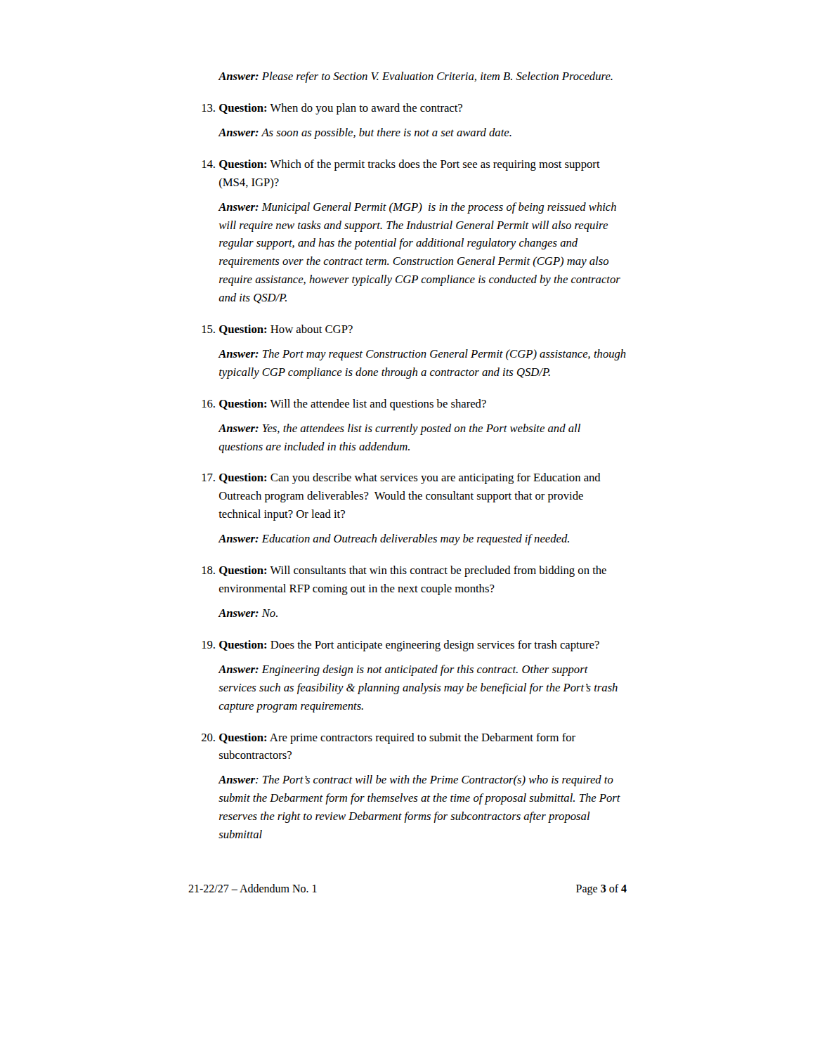Answer: Please refer to Section V. Evaluation Criteria, item B. Selection Procedure.
Question: When do you plan to award the contract?
Answer: As soon as possible, but there is not a set award date.
Question: Which of the permit tracks does the Port see as requiring most support (MS4, IGP)?
Answer: Municipal General Permit (MGP) is in the process of being reissued which will require new tasks and support. The Industrial General Permit will also require regular support, and has the potential for additional regulatory changes and requirements over the contract term. Construction General Permit (CGP) may also require assistance, however typically CGP compliance is conducted by the contractor and its QSD/P.
Question: How about CGP?
Answer: The Port may request Construction General Permit (CGP) assistance, though typically CGP compliance is done through a contractor and its QSD/P.
Question: Will the attendee list and questions be shared?
Answer: Yes, the attendees list is currently posted on the Port website and all questions are included in this addendum.
Question: Can you describe what services you are anticipating for Education and Outreach program deliverables? Would the consultant support that or provide technical input? Or lead it?
Answer: Education and Outreach deliverables may be requested if needed.
Question: Will consultants that win this contract be precluded from bidding on the environmental RFP coming out in the next couple months?
Answer: No.
Question: Does the Port anticipate engineering design services for trash capture?
Answer: Engineering design is not anticipated for this contract. Other support services such as feasibility & planning analysis may be beneficial for the Port’s trash capture program requirements.
Question: Are prime contractors required to submit the Debarment form for subcontractors?
Answer: The Port’s contract will be with the Prime Contractor(s) who is required to submit the Debarment form for themselves at the time of proposal submittal. The Port reserves the right to review Debarment forms for subcontractors after proposal submittal
21-22/27 – Addendum No. 1
Page 3 of 4